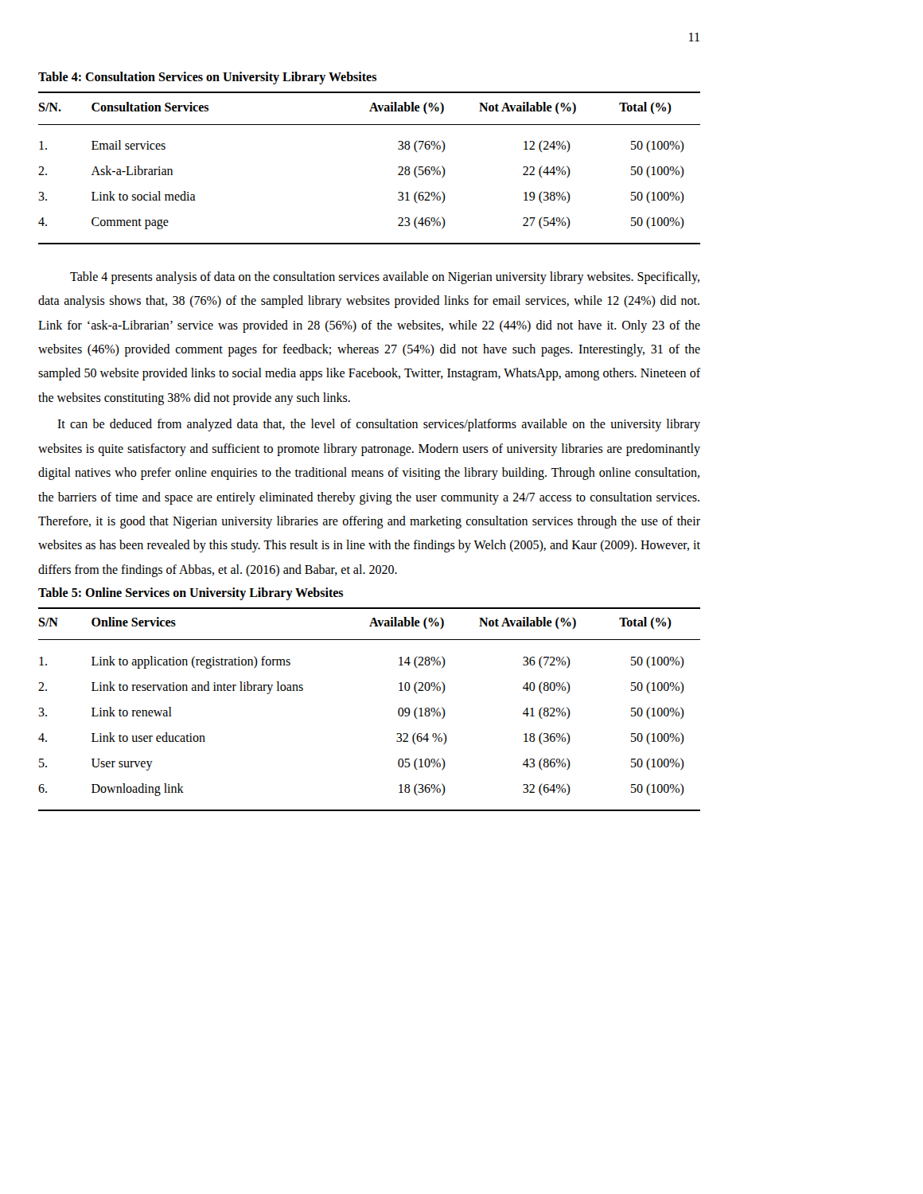11
Table 4: Consultation Services on University Library Websites
| S/N. | Consultation Services | Available (%) | Not Available (%) | Total (%) |
| --- | --- | --- | --- | --- |
| 1. | Email services | 38 (76%) | 12 (24%) | 50 (100%) |
| 2. | Ask-a-Librarian | 28 (56%) | 22 (44%) | 50 (100%) |
| 3. | Link to social media | 31 (62%) | 19 (38%) | 50 (100%) |
| 4. | Comment page | 23 (46%) | 27 (54%) | 50 (100%) |
Table 4 presents analysis of data on the consultation services available on Nigerian university library websites. Specifically, data analysis shows that, 38 (76%) of the sampled library websites provided links for email services, while 12 (24%) did not. Link for ‘ask-a-Librarian’ service was provided in 28 (56%) of the websites, while 22 (44%) did not have it. Only 23 of the websites (46%) provided comment pages for feedback; whereas 27 (54%) did not have such pages. Interestingly, 31 of the sampled 50 website provided links to social media apps like Facebook, Twitter, Instagram, WhatsApp, among others. Nineteen of the websites constituting 38% did not provide any such links.
It can be deduced from analyzed data that, the level of consultation services/platforms available on the university library websites is quite satisfactory and sufficient to promote library patronage. Modern users of university libraries are predominantly digital natives who prefer online enquiries to the traditional means of visiting the library building. Through online consultation, the barriers of time and space are entirely eliminated thereby giving the user community a 24/7 access to consultation services. Therefore, it is good that Nigerian university libraries are offering and marketing consultation services through the use of their websites as has been revealed by this study. This result is in line with the findings by Welch (2005), and Kaur (2009). However, it differs from the findings of Abbas, et al. (2016) and Babar, et al. 2020.
Table 5: Online Services on University Library Websites
| S/N | Online Services | Available (%) | Not Available (%) | Total (%) |
| --- | --- | --- | --- | --- |
| 1. | Link to application (registration) forms | 14 (28%) | 36 (72%) | 50 (100%) |
| 2. | Link to reservation and inter library loans | 10 (20%) | 40 (80%) | 50 (100%) |
| 3. | Link to renewal | 09 (18%) | 41 (82%) | 50 (100%) |
| 4. | Link to user education | 32 (64 %) | 18 (36%) | 50 (100%) |
| 5. | User survey | 05 (10%) | 43 (86%) | 50 (100%) |
| 6. | Downloading link | 18 (36%) | 32 (64%) | 50 (100%) |